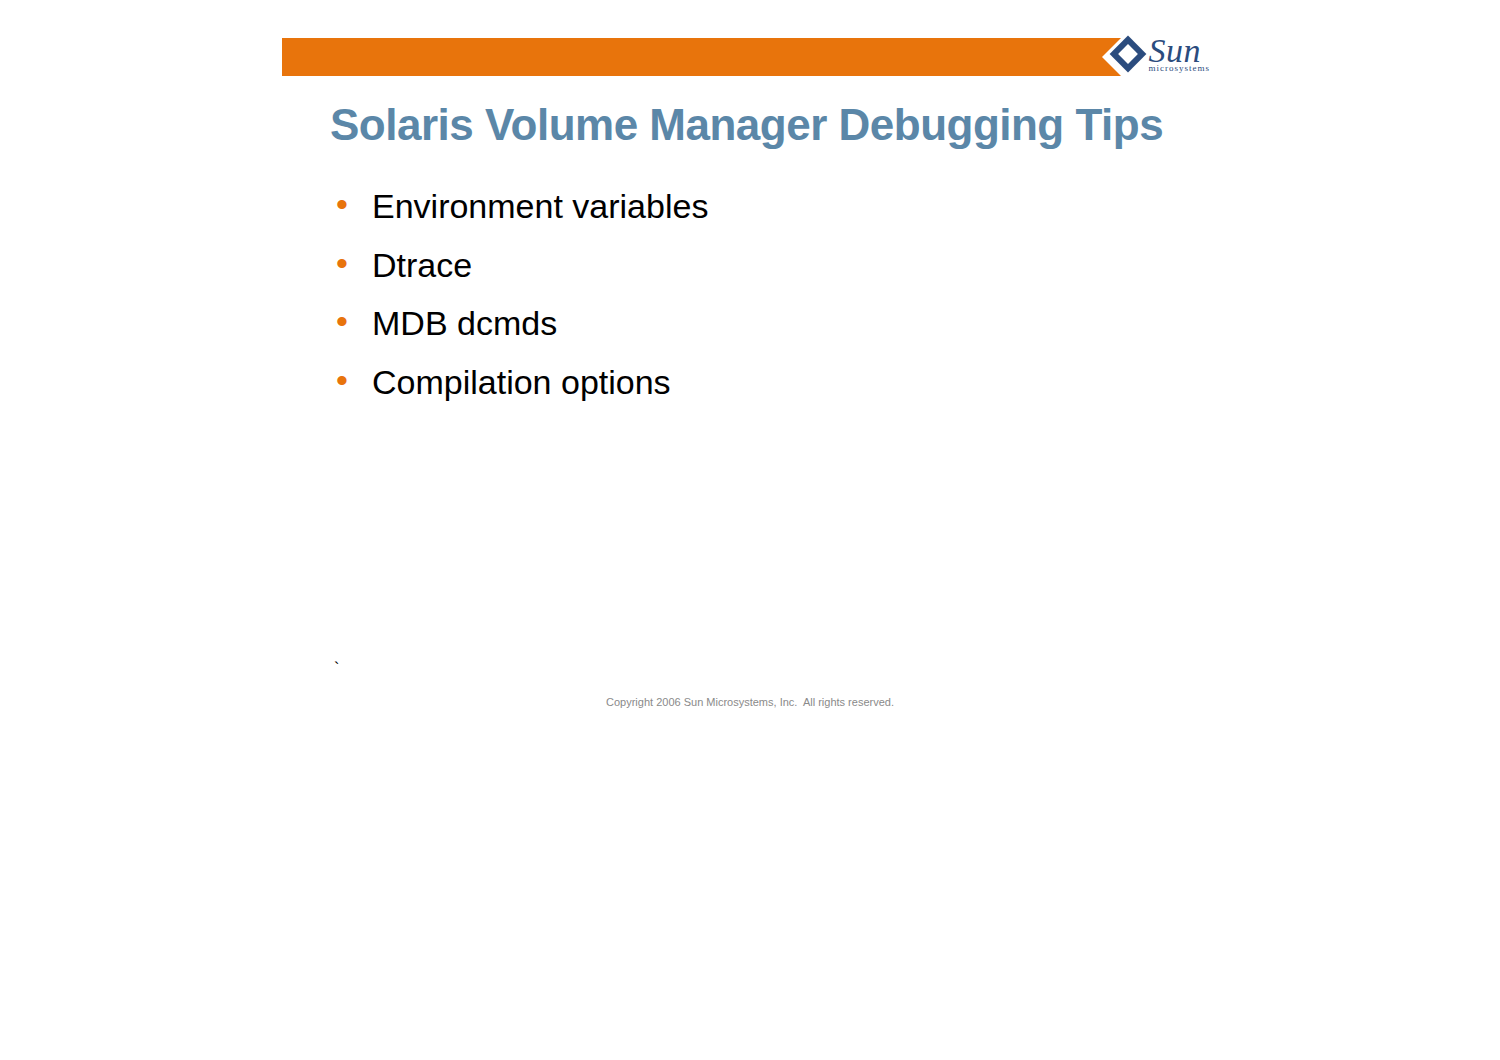Sun
microsystems
Solaris Volume Manager Debugging Tips
Environment variables
Dtrace
MDB dcmds
Compilation options
`
Copyright 2006 Sun Microsystems, Inc. All rights reserved.